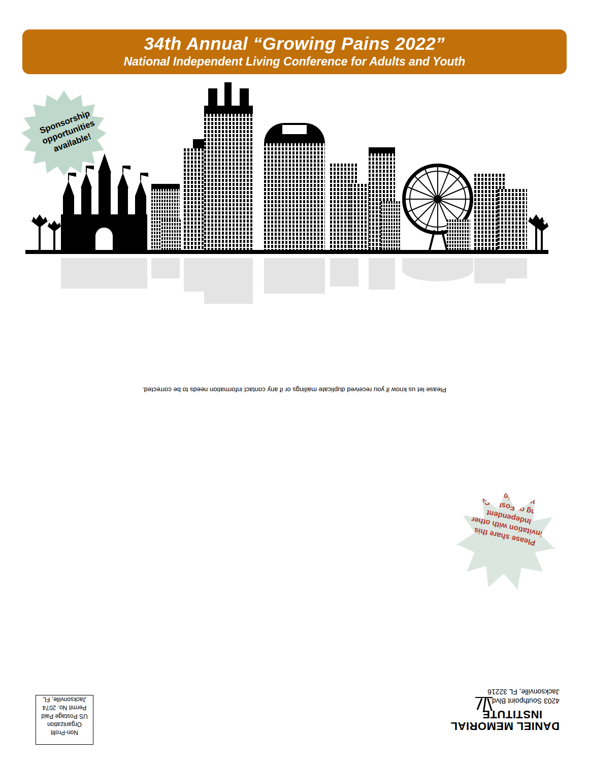34th Annual “Growing Pains 2022”
National Independent Living Conference for Adults and Youth
Sponsorship
opportunities
available!
Please let us know if you received duplicate mailings or if any contact information needs to be corrected.
Please share this
invitation with other
Independent
Living or Foster Care
professionals
DANIEL MEMORIAL INSTITUTE
4203 Southpoint Blvd.
Jacksonville, FL 32216
Non-Profit
Organization
US Postage Paid
Permit No. 2074
Jacksonville, FL